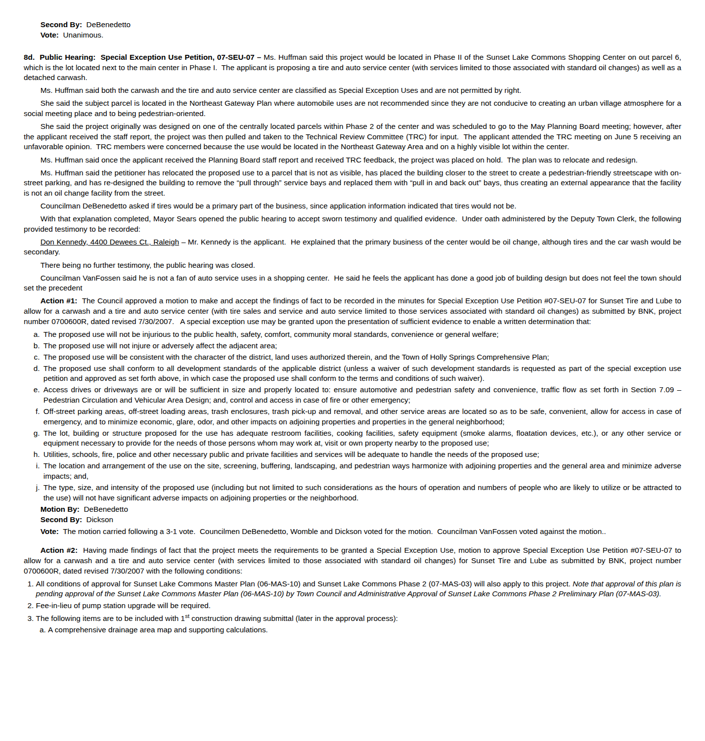Second By: DeBenedetto
Vote: Unanimous.
8d. Public Hearing: Special Exception Use Petition, 07-SEU-07 – Ms. Huffman said this project would be located in Phase II of the Sunset Lake Commons Shopping Center on out parcel 6, which is the lot located next to the main center in Phase I. The applicant is proposing a tire and auto service center (with services limited to those associated with standard oil changes) as well as a detached carwash.
Ms. Huffman said both the carwash and the tire and auto service center are classified as Special Exception Uses and are not permitted by right.
She said the subject parcel is located in the Northeast Gateway Plan where automobile uses are not recommended since they are not conducive to creating an urban village atmosphere for a social meeting place and to being pedestrian-oriented.
She said the project originally was designed on one of the centrally located parcels within Phase 2 of the center and was scheduled to go to the May Planning Board meeting; however, after the applicant received the staff report, the project was then pulled and taken to the Technical Review Committee (TRC) for input. The applicant attended the TRC meeting on June 5 receiving an unfavorable opinion. TRC members were concerned because the use would be located in the Northeast Gateway Area and on a highly visible lot within the center.
Ms. Huffman said once the applicant received the Planning Board staff report and received TRC feedback, the project was placed on hold. The plan was to relocate and redesign.
Ms. Huffman said the petitioner has relocated the proposed use to a parcel that is not as visible, has placed the building closer to the street to create a pedestrian-friendly streetscape with on-street parking, and has re-designed the building to remove the “pull through” service bays and replaced them with “pull in and back out” bays, thus creating an external appearance that the facility is not an oil change facility from the street.
Councilman DeBenedetto asked if tires would be a primary part of the business, since application information indicated that tires would not be.
With that explanation completed, Mayor Sears opened the public hearing to accept sworn testimony and qualified evidence. Under oath administered by the Deputy Town Clerk, the following provided testimony to be recorded:
Don Kennedy, 4400 Dewees Ct., Raleigh – Mr. Kennedy is the applicant. He explained that the primary business of the center would be oil change, although tires and the car wash would be secondary.
There being no further testimony, the public hearing was closed.
Councilman VanFossen said he is not a fan of auto service uses in a shopping center. He said he feels the applicant has done a good job of building design but does not feel the town should set the precedent
Action #1: The Council approved a motion to make and accept the findings of fact to be recorded in the minutes for Special Exception Use Petition #07-SEU-07 for Sunset Tire and Lube to allow for a carwash and a tire and auto service center (with tire sales and service and auto service limited to those services associated with standard oil changes) as submitted by BNK, project number 0700600R, dated revised 7/30/2007. A special exception use may be granted upon the presentation of sufficient evidence to enable a written determination that:
The proposed use will not be injurious to the public health, safety, comfort, community moral standards, convenience or general welfare;
The proposed use will not injure or adversely affect the adjacent area;
The proposed use will be consistent with the character of the district, land uses authorized therein, and the Town of Holly Springs Comprehensive Plan;
The proposed use shall conform to all development standards of the applicable district (unless a waiver of such development standards is requested as part of the special exception use petition and approved as set forth above, in which case the proposed use shall conform to the terms and conditions of such waiver).
Access drives or driveways are or will be sufficient in size and properly located to: ensure automotive and pedestrian safety and convenience, traffic flow as set forth in Section 7.09 – Pedestrian Circulation and Vehicular Area Design; and, control and access in case of fire or other emergency;
Off-street parking areas, off-street loading areas, trash enclosures, trash pick-up and removal, and other service areas are located so as to be safe, convenient, allow for access in case of emergency, and to minimize economic, glare, odor, and other impacts on adjoining properties and properties in the general neighborhood;
The lot, building or structure proposed for the use has adequate restroom facilities, cooking facilities, safety equipment (smoke alarms, floatation devices, etc.), or any other service or equipment necessary to provide for the needs of those persons whom may work at, visit or own property nearby to the proposed use;
Utilities, schools, fire, police and other necessary public and private facilities and services will be adequate to handle the needs of the proposed use;
The location and arrangement of the use on the site, screening, buffering, landscaping, and pedestrian ways harmonize with adjoining properties and the general area and minimize adverse impacts; and,
The type, size, and intensity of the proposed use (including but not limited to such considerations as the hours of operation and numbers of people who are likely to utilize or be attracted to the use) will not have significant adverse impacts on adjoining properties or the neighborhood.
Motion By: DeBenedetto
Second By: Dickson
Vote: The motion carried following a 3-1 vote. Councilmen DeBenedetto, Womble and Dickson voted for the motion. Councilman VanFossen voted against the motion..
Action #2: Having made findings of fact that the project meets the requirements to be granted a Special Exception Use, motion to approve Special Exception Use Petition #07-SEU-07 to allow for a carwash and a tire and auto service center (with services limited to those associated with standard oil changes) for Sunset Tire and Lube as submitted by BNK, project number 0700600R, dated revised 7/30/2007 with the following conditions:
All conditions of approval for Sunset Lake Commons Master Plan (06-MAS-10) and Sunset Lake Commons Phase 2 (07-MAS-03) will also apply to this project. Note that approval of this plan is pending approval of the Sunset Lake Commons Master Plan (06-MAS-10) by Town Council and Administrative Approval of Sunset Lake Commons Phase 2 Preliminary Plan (07-MAS-03).
Fee-in-lieu of pump station upgrade will be required.
The following items are to be included with 1st construction drawing submittal (later in the approval process):
A comprehensive drainage area map and supporting calculations.